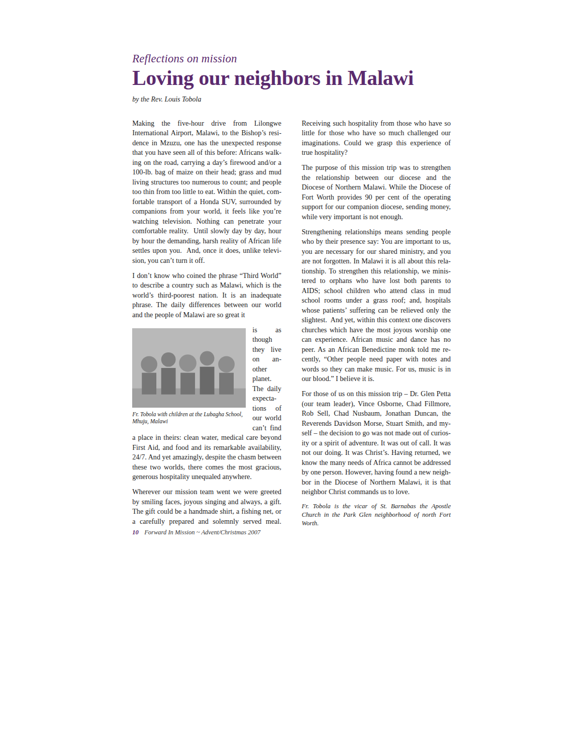Reflections on mission
Loving our neighbors in Malawi
by the Rev. Louis Tobola
Making the five-hour drive from Lilongwe International Airport, Malawi, to the Bishop’s residence in Mzuzu, one has the unexpected response that you have seen all of this before: Africans walking on the road, carrying a day’s firewood and/or a 100-lb. bag of maize on their head; grass and mud living structures too numerous to count; and people too thin from too little to eat. Within the quiet, comfortable transport of a Honda SUV, surrounded by companions from your world, it feels like you’re watching television. Nothing can penetrate your comfortable reality. Until slowly day by day, hour by hour the demanding, harsh reality of African life settles upon you. And, once it does, unlike television, you can’t turn it off.
I don’t know who coined the phrase “Third World” to describe a country such as Malawi, which is the world’s third-poorest nation. It is an inadequate phrase. The daily differences between our world and the people of Malawi are so great it
Fr. Tobola with children at the Lubagha School, Mhuju, Malawi
is as though they live on another planet. The daily expectations of our world can’t find a place in theirs: clean water, medical care beyond First Aid, and food and its remarkable availability, 24/7. And yet amazingly, despite the chasm between these two worlds, there comes the most gracious, generous hospitality unequaled anywhere.
Wherever our mission team went we were greeted by smiling faces, joyous singing and always, a gift. The gift could be a handmade shirt, a fishing net, or a carefully prepared and solemnly served meal. Receiving such hospitality from those who have so little for those who have so much challenged our imaginations. Could we grasp this experience of true hospitality?
The purpose of this mission trip was to strengthen the relationship between our diocese and the Diocese of Northern Malawi. While the Diocese of Fort Worth provides 90 per cent of the operating support for our companion diocese, sending money, while very important is not enough.
Strengthening relationships means sending people who by their presence say: You are important to us, you are necessary for our shared ministry, and you are not forgotten. In Malawi it is all about this relationship. To strengthen this relationship, we ministered to orphans who have lost both parents to AIDS; school children who attend class in mud school rooms under a grass roof; and, hospitals whose patients’ suffering can be relieved only the slightest. And yet, within this context one discovers churches which have the most joyous worship one can experience. African music and dance has no peer. As an African Benedictine monk told me recently, “Other people need paper with notes and words so they can make music. For us, music is in our blood.” I believe it is.
For those of us on this mission trip – Dr. Glen Petta (our team leader), Vince Osborne, Chad Fillmore, Rob Sell, Chad Nusbaum, Jonathan Duncan, the Reverends Davidson Morse, Stuart Smith, and myself – the decision to go was not made out of curiosity or a spirit of adventure. It was out of call. It was not our doing. It was Christ’s. Having returned, we know the many needs of Africa cannot be addressed by one person. However, having found a new neighbor in the Diocese of Northern Malawi, it is that neighbor Christ commands us to love.
Fr. Tobola is the vicar of St. Barnabas the Apostle Church in the Park Glen neighborhood of north Fort Worth.
10 Forward In Mission ~ Advent/Christmas 2007